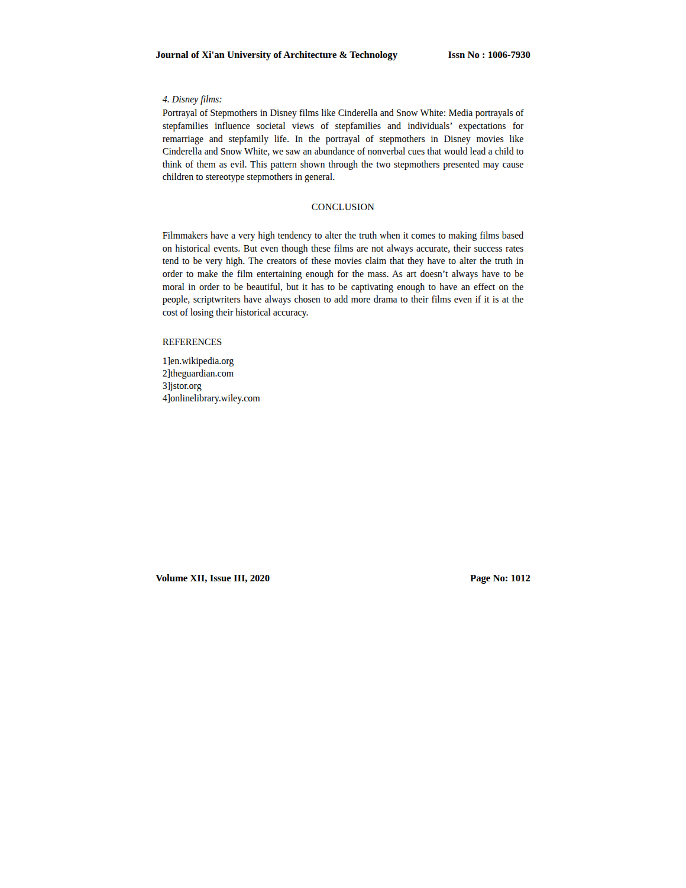Journal of Xi'an University of Architecture & Technology Issn No : 1006-7930
4. Disney films:
Portrayal of Stepmothers in Disney films like Cinderella and Snow White: Media portrayals of stepfamilies influence societal views of stepfamilies and individuals’ expectations for remarriage and stepfamily life. In the portrayal of stepmothers in Disney movies like Cinderella and Snow White, we saw an abundance of nonverbal cues that would lead a child to think of them as evil. This pattern shown through the two stepmothers presented may cause children to stereotype stepmothers in general.
CONCLUSION
Filmmakers have a very high tendency to alter the truth when it comes to making films based on historical events. But even though these films are not always accurate, their success rates tend to be very high. The creators of these movies claim that they have to alter the truth in order to make the film entertaining enough for the mass. As art doesn’t always have to be moral in order to be beautiful, but it has to be captivating enough to have an effect on the people, scriptwriters have always chosen to add more drama to their films even if it is at the cost of losing their historical accuracy.
REFERENCES
1]en.wikipedia.org
2]theguardian.com
3]jstor.org
4]onlinelibrary.wiley.com
Volume XII, Issue III, 2020 Page No: 1012